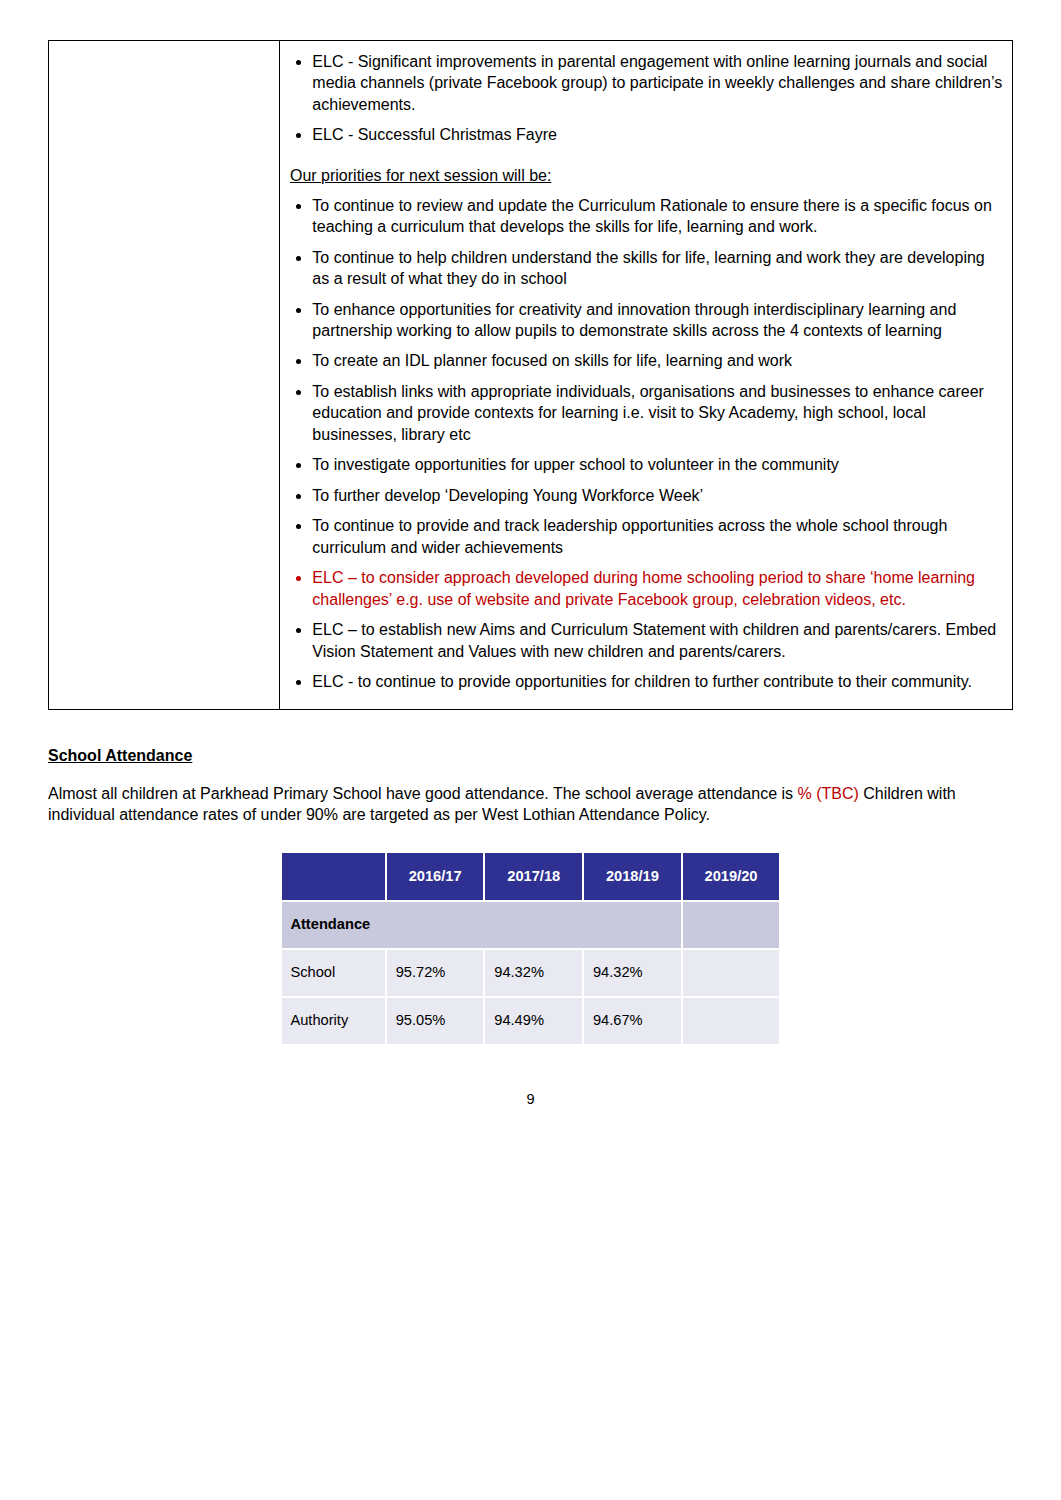| | ELC - Significant improvements in parental engagement with online learning journals and social media channels (private Facebook group) to participate in weekly challenges and share children’s achievements. ELC - Successful Christmas Fayre Our priorities for next session will be: To continue to review and update the Curriculum Rationale to ensure there is a specific focus on teaching a curriculum that develops the skills for life, learning and work. To continue to help children understand the skills for life, learning and work they are developing as a result of what they do in school To enhance opportunities for creativity and innovation through interdisciplinary learning and partnership working to allow pupils to demonstrate skills across the 4 contexts of learning To create an IDL planner focused on skills for life, learning and work To establish links with appropriate individuals, organisations and businesses to enhance career education and provide contexts for learning i.e. visit to Sky Academy, high school, local businesses, library etc To investigate opportunities for upper school to volunteer in the community To further develop ‘Developing Young Workforce Week’ To continue to provide and track leadership opportunities across the whole school through curriculum and wider achievements ELC – to consider approach developed during home schooling period to share ‘home learning challenges’ e.g. use of website and private Facebook group, celebration videos, etc. ELC – to establish new Aims and Curriculum Statement with children and parents/carers. Embed Vision Statement and Values with new children and parents/carers. ELC - to continue to provide opportunities for children to further contribute to their community. |
School Attendance
Almost all children at Parkhead Primary School have good attendance. The school average attendance is % (TBC) Children with individual attendance rates of under 90% are targeted as per West Lothian Attendance Policy.
| | 2016/17 | 2017/18 | 2018/19 | 2019/20 |
| --- | --- | --- | --- | --- |
| Attendance | |
| School | 95.72% | 94.32% | 94.32% | |
| Authority | 95.05% | 94.49% | 94.67% | |
9